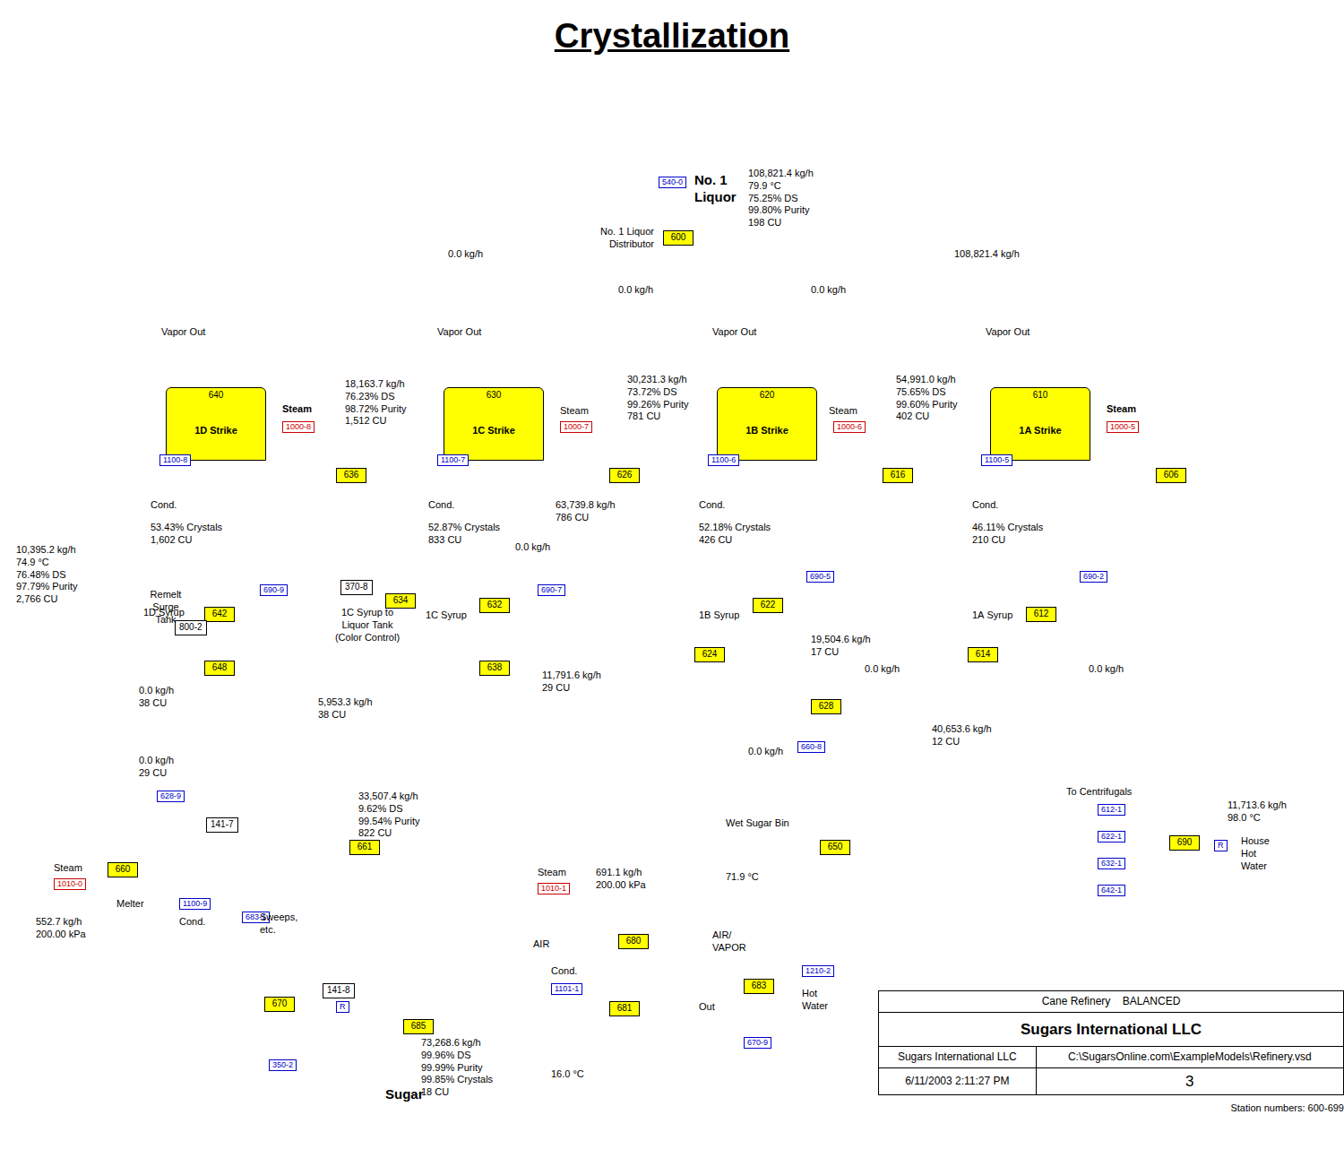Crystallization
No. 1
Liquor
540-0
108,821.4 kg/h
79.9 °C
75.25% DS
99.80% Purity
198 CU
No. 1 Liquor
Distributor
600
0.0 kg/h
108,821.4 kg/h
0.0 kg/h
0.0 kg/h
Vapor Out
640
1D Strike
Steam
1000-8
1100-8
Cond.
53.43% Crystals
1,602 CU
10,395.2 kg/h
74.9 °C
76.48% DS
97.79% Purity
2,766 CU
642
690-9
1D Syrup
800-2
Remelt
Surge
Tank
648
0.0 kg/h
38 CU
0.0 kg/h
29 CU
628-9
141-7
636
18,163.7 kg/h
76.23% DS
98.72% Purity
1,512 CU
634
370-8
1C Syrup to
Liquor Tank
(Color Control)
Vapor Out
630
1C Strike
Steam
1000-7
1100-7
Cond.
52.87% Crystals
833 CU
63,739.8 kg/h
786 CU
0.0 kg/h
632
690-7
1C Syrup
638
11,791.6 kg/h
29 CU
5,953.3 kg/h
38 CU
626
30,231.3 kg/h
73.72% DS
99.26% Purity
781 CU
Vapor Out
620
1B Strike
Steam
1000-6
1100-6
Cond.
52.18% Crystals
426 CU
622
690-5
1B Syrup
19,504.6 kg/h
17 CU
624
628
0.0 kg/h
0.0 kg/h
660-8
616
54,991.0 kg/h
75.65% DS
99.60% Purity
402 CU
Vapor Out
610
1A Strike
Steam
1000-5
1100-5
Cond.
46.11% Crystals
210 CU
612
690-2
1A Syrup
614
0.0 kg/h
40,653.6 kg/h
12 CU
606
Wet Sugar Bin
650
71.9 °C
33,507.4 kg/h
9.62% DS
99.54% Purity
822 CU
Steam
1010-0
660
Melter
1100-9
Cond.
552.7 kg/h
200.00 kPa
661
683-1
Sweeps,
etc.
670
141-8
R
350-2
685
73,268.6 kg/h
99.96% DS
99.99% Purity
99.85% Crystals
18 CU
Sugar
Steam
1010-1
691.1 kg/h
200.00 kPa
AIR
680
AIR/
VAPOR
Cond.
1101-1
681
16.0 °C
683
1210-2
Hot
Water
Out
670-9
To Centrifugals
612-1
622-1
632-1
642-1
690
R
11,713.6 kg/h
98.0 °C
House
Hot
Water
| Cane Refinery BALANCED |
| Sugars International LLC |
| Sugars International LLC | C:\SugarsOnline.com\ExampleModels\Refinery.vsd |
| 6/11/2003 2:11:27 PM | 3 |
Station numbers: 600-699